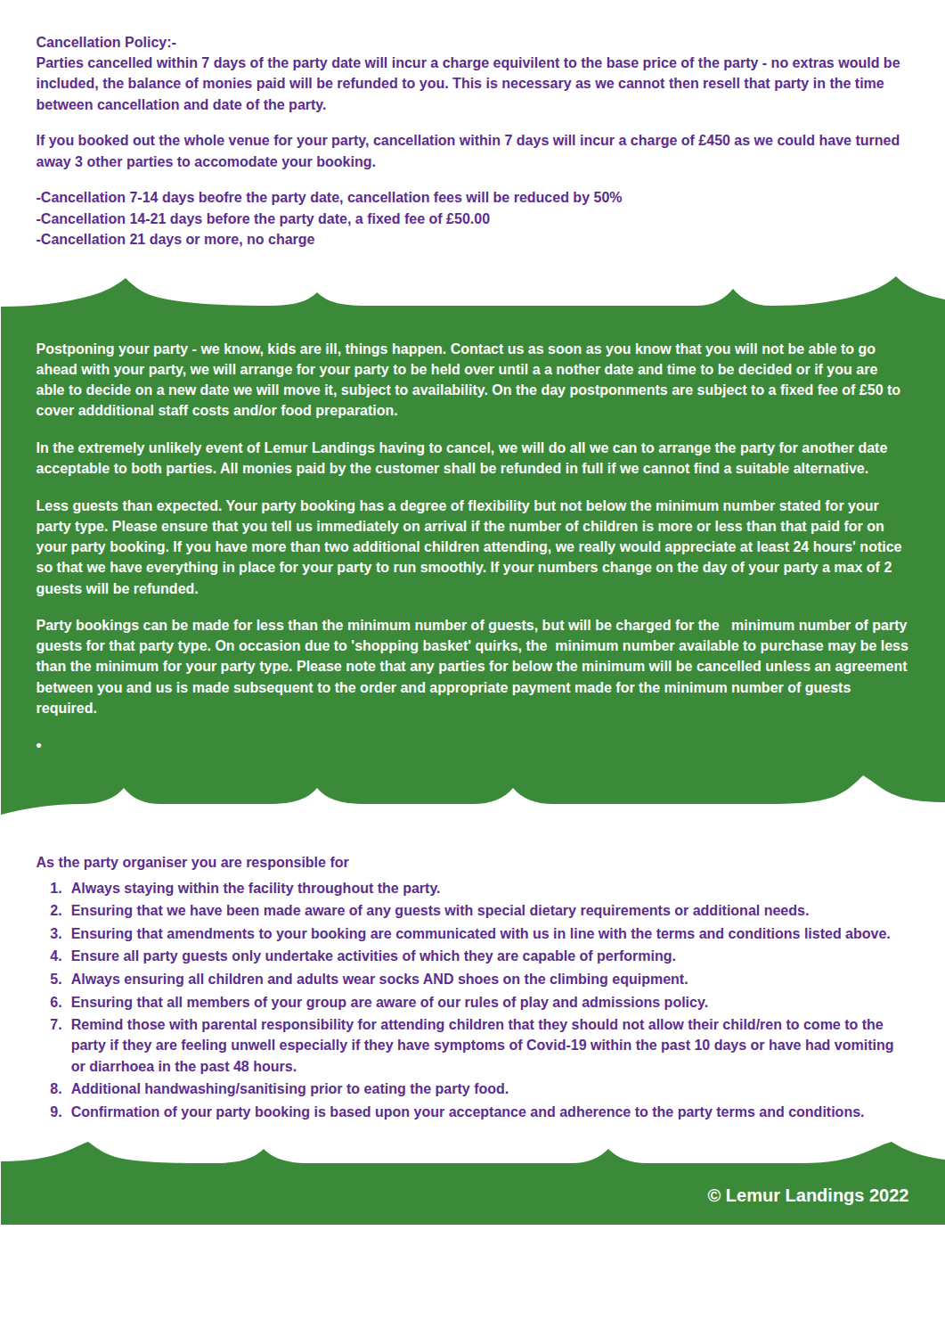Cancellation Policy:-
Parties cancelled within 7 days of the party date will incur a charge equivilent to the base price of the party - no extras would be included, the balance of monies paid will be refunded to you. This is necessary as we cannot then resell that party in the time between cancellation and date of the party.
If you booked out the whole venue for your party, cancellation within 7 days will incur a charge of £450 as we could have turned away 3 other parties to accomodate your booking.
-Cancellation 7-14 days beofre the party date, cancellation fees will be reduced by 50%
-Cancellation 14-21 days before the party date, a fixed fee of £50.00
-Cancellation 21 days or more, no charge
Postponing your party - we know, kids are ill, things happen. Contact us as soon as you know that you will not be able to go ahead with your party, we will arrange for your party to be held over until a a nother date and time to be decided or if you are able to decide on a new date we will move it, subject to availability. On the day postponments are subject to a fixed fee of £50 to cover addditional staff costs and/or food preparation.
In the extremely unlikely event of Lemur Landings having to cancel, we will do all we can to arrange the party for another date acceptable to both parties. All monies paid by the customer shall be refunded in full if we cannot find a suitable alternative.
Less guests than expected. Your party booking has a degree of flexibility but not below the minimum number stated for your party type. Please ensure that you tell us immediately on arrival if the number of children is more or less than that paid for on your party booking. If you have more than two additional children attending, we really would appreciate at least 24 hours' notice so that we have everything in place for your party to run smoothly. If your numbers change on the day of your party a max of 2 guests will be refunded.
Party bookings can be made for less than the minimum number of guests, but will be charged for the minimum number of party guests for that party type. On occasion due to 'shopping basket' quirks, the minimum number available to purchase may be less than the minimum for your party type. Please note that any parties for below the minimum will be cancelled unless an agreement between you and us is made subsequent to the order and appropriate payment made for the minimum number of guests required.
As the party organiser you are responsible for
Always staying within the facility throughout the party.
Ensuring that we have been made aware of any guests with special dietary requirements or additional needs.
Ensuring that amendments to your booking are communicated with us in line with the terms and conditions listed above.
Ensure all party guests only undertake activities of which they are capable of performing.
Always ensuring all children and adults wear socks AND shoes on the climbing equipment.
Ensuring that all members of your group are aware of our rules of play and admissions policy.
Remind those with parental responsibility for attending children that they should not allow their child/ren to come to the party if they are feeling unwell especially if they have symptoms of Covid-19 within the past 10 days or have had vomiting or diarrhoea in the past 48 hours.
Additional handwashing/sanitising prior to eating the party food.
Confirmation of your party booking is based upon your acceptance and adherence to the party terms and conditions.
© Lemur Landings 2022